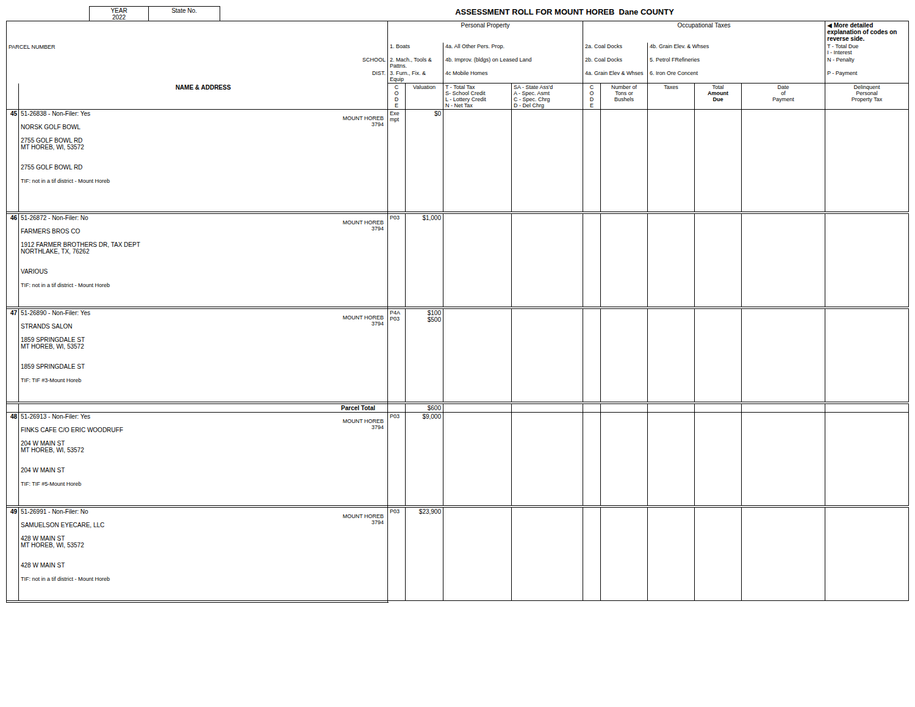| | YEAR 2022 | State No. | ASSESSMENT ROLL FOR MOUNT HOREB Dane COUNTY |
| | Personal Property | Occupational Taxes | ◀ More detailed explanation of codes on reverse side. |
| PARCEL NUMBER | 1. Boats | 4a. All Other Pers. Prop. | 2a. Coal Docks | 4b. Grain Elev. & Whses | T - Total Due I - Interest |
| SCHOOL | 2. Mach., Tools & Pattns. | 4b. Improv. (bldgs) on Leased Land | 2b. Coal Docks | 5. Petrol FRefineries | N - Penalty |
| DIST. | 3. Furn., Fix. & Equip | 4c Mobile Homes | 4a. Grain Elev & Whses | 6. Iron Ore Concent | P - Payment |
| | NAME & ADDRESS | C O D E | Valuation | T - Total Tax S- School Credit L - Lottery Credit N - Net Tax | SA - State Ass'd A - Spec. Asmt C - Spec. Chrg D - Del Chrg | C O D E | Number of Tons or Bushels | Taxes | Total Amount Due | Date of Payment | Delinquent Personal Property Tax |
| 45 | 51-26838 - Non-Filer: Yes NORSK GOLF BOWL 2755 GOLF BOWL RD MT HOREB, WI, 53572 2755 GOLF BOWL RD TIF: not in a tif district - Mount Horeb | Exe mpt | $0 | | | | | | | | |
| MOUNT HOREB 3794 | |
| 46 | 51-26872 - Non-Filer: No FARMERS BROS CO 1912 FARMER BROTHERS DR, TAX DEPT NORTHLAKE, TX, 76262 VARIOUS TIF: not in a tif district - Mount Horeb | P03 | $1,000 | | | | | | | | |
| MOUNT HOREB 3794 | |
| 47 | 51-26890 - Non-Filer: Yes STRANDS SALON 1859 SPRINGDALE ST MT HOREB, WI, 53572 1859 SPRINGDALE ST TIF: TIF #3-Mount Horeb | P4A P03 | $100 $500 | | | | | | | | |
| MOUNT HOREB 3794 | |
| | Parcel Total | | $600 | | | | | | | | |
| 48 | 51-26913 - Non-Filer: Yes FINKS CAFE C/O ERIC WOODRUFF 204 W MAIN ST MT HOREB, WI, 53572 204 W MAIN ST TIF: TIF #5-Mount Horeb | P03 | $9,000 | | | | | | | | |
| MOUNT HOREB 3794 | |
| 49 | 51-26991 - Non-Filer: No SAMUELSON EYECARE, LLC 428 W MAIN ST MT HOREB, WI, 53572 428 W MAIN ST TIF: not in a tif district - Mount Horeb | P03 | $23,900 | | | | | | | | |
| MOUNT HOREB 3794 | |